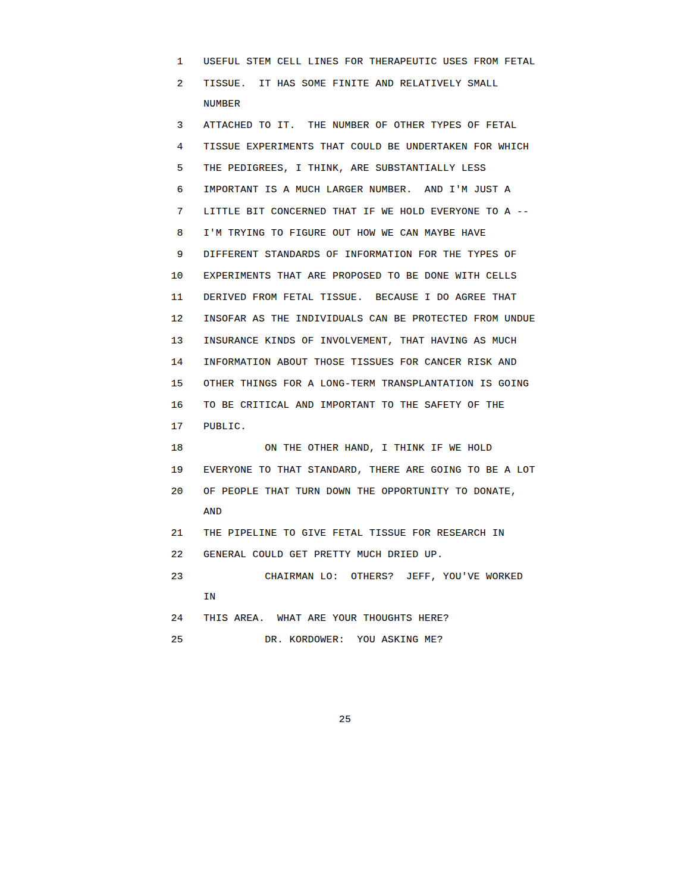| 1 | USEFUL STEM CELL LINES FOR THERAPEUTIC USES FROM FETAL |
| 2 | TISSUE. IT HAS SOME FINITE AND RELATIVELY SMALL NUMBER |
| 3 | ATTACHED TO IT. THE NUMBER OF OTHER TYPES OF FETAL |
| 4 | TISSUE EXPERIMENTS THAT COULD BE UNDERTAKEN FOR WHICH |
| 5 | THE PEDIGREES, I THINK, ARE SUBSTANTIALLY LESS |
| 6 | IMPORTANT IS A MUCH LARGER NUMBER. AND I'M JUST A |
| 7 | LITTLE BIT CONCERNED THAT IF WE HOLD EVERYONE TO A -- |
| 8 | I'M TRYING TO FIGURE OUT HOW WE CAN MAYBE HAVE |
| 9 | DIFFERENT STANDARDS OF INFORMATION FOR THE TYPES OF |
| 10 | EXPERIMENTS THAT ARE PROPOSED TO BE DONE WITH CELLS |
| 11 | DERIVED FROM FETAL TISSUE. BECAUSE I DO AGREE THAT |
| 12 | INSOFAR AS THE INDIVIDUALS CAN BE PROTECTED FROM UNDUE |
| 13 | INSURANCE KINDS OF INVOLVEMENT, THAT HAVING AS MUCH |
| 14 | INFORMATION ABOUT THOSE TISSUES FOR CANCER RISK AND |
| 15 | OTHER THINGS FOR A LONG-TERM TRANSPLANTATION IS GOING |
| 16 | TO BE CRITICAL AND IMPORTANT TO THE SAFETY OF THE |
| 17 | PUBLIC. |
| 18 | ON THE OTHER HAND, I THINK IF WE HOLD |
| 19 | EVERYONE TO THAT STANDARD, THERE ARE GOING TO BE A LOT |
| 20 | OF PEOPLE THAT TURN DOWN THE OPPORTUNITY TO DONATE, AND |
| 21 | THE PIPELINE TO GIVE FETAL TISSUE FOR RESEARCH IN |
| 22 | GENERAL COULD GET PRETTY MUCH DRIED UP. |
| 23 | CHAIRMAN LO: OTHERS? JEFF, YOU'VE WORKED IN |
| 24 | THIS AREA. WHAT ARE YOUR THOUGHTS HERE? |
| 25 | DR. KORDOWER: YOU ASKING ME? |
25